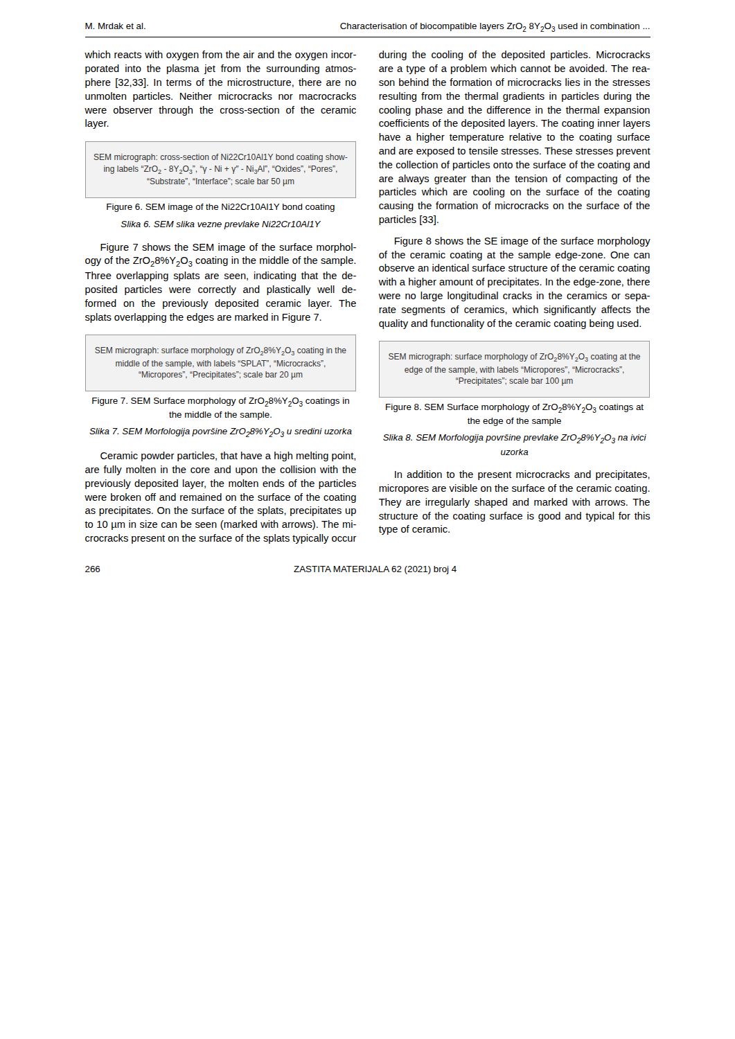M. Mrdak et al. Characterisation of biocompatible layers ZrO2 8Y2O3 used in combination ...
which reacts with oxygen from the air and the oxygen incorporated into the plasma jet from the surrounding atmosphere [32,33]. In terms of the microstructure, there are no unmolten particles. Neither microcracks nor macrocracks were observer through the cross-section of the ceramic layer.
SEM micrograph: cross-section of Ni22Cr10Al1Y bond coating showing labels “ZrO2 - 8Y2O3”, “γ - Ni + γ″ - Ni3Al”, “Oxides”, “Pores”, “Substrate”, “Interface”; scale bar 50 µm
Figure 6. SEM image of the Ni22Cr10Al1Y bond coating Slika 6. SEM slika vezne prevlake Ni22Cr10Al1Y
Figure 7 shows the SEM image of the surface morphology of the ZrO28%Y2O3 coating in the middle of the sample. Three overlapping splats are seen, indicating that the deposited particles were correctly and plastically well deformed on the previously deposited ceramic layer. The splats overlapping the edges are marked in Figure 7.
SEM micrograph: surface morphology of ZrO28%Y2O3 coating in the middle of the sample, with labels “SPLAT”, “Microcracks”, “Micropores”, “Precipitates”; scale bar 20 µm
Figure 7. SEM Surface morphology of ZrO28%Y2O3 coatings in the middle of the sample. Slika 7. SEM Morfologija površine ZrO28%Y2O3 u sredini uzorka
Ceramic powder particles, that have a high melting point, are fully molten in the core and upon the collision with the previously deposited layer, the molten ends of the particles were broken off and remained on the surface of the coating as precipitates. On the surface of the splats, precipitates up to 10 µm in size can be seen (marked with arrows). The microcracks present on the surface of the splats typically occur during the cooling of the deposited particles. Microcracks are a type of a problem which cannot be avoided. The reason behind the formation of microcracks lies in the stresses resulting from the thermal gradients in particles during the cooling phase and the difference in the thermal expansion coefficients of the deposited layers. The coating inner layers have a higher temperature relative to the coating surface and are exposed to tensile stresses. These stresses prevent the collection of particles onto the surface of the coating and are always greater than the tension of compacting of the particles which are cooling on the surface of the coating causing the formation of microcracks on the surface of the particles [33].
Figure 8 shows the SE image of the surface morphology of the ceramic coating at the sample edge-zone. One can observe an identical surface structure of the ceramic coating with a higher amount of precipitates. In the edge-zone, there were no large longitudinal cracks in the ceramics or separate segments of ceramics, which significantly affects the quality and functionality of the ceramic coating being used.
SEM micrograph: surface morphology of ZrO28%Y2O3 coating at the edge of the sample, with labels “Micropores”, “Microcracks”, “Precipitates”; scale bar 100 µm
Figure 8. SEM Surface morphology of ZrO28%Y2O3 coatings at the edge of the sample Slika 8. SEM Morfologija površine prevlake ZrO28%Y2O3 na ivici uzorka
In addition to the present microcracks and precipitates, micropores are visible on the surface of the ceramic coating. They are irregularly shaped and marked with arrows. The structure of the coating surface is good and typical for this type of ceramic.
266 ZASTITA MATERIJALA 62 (2021) broj 4